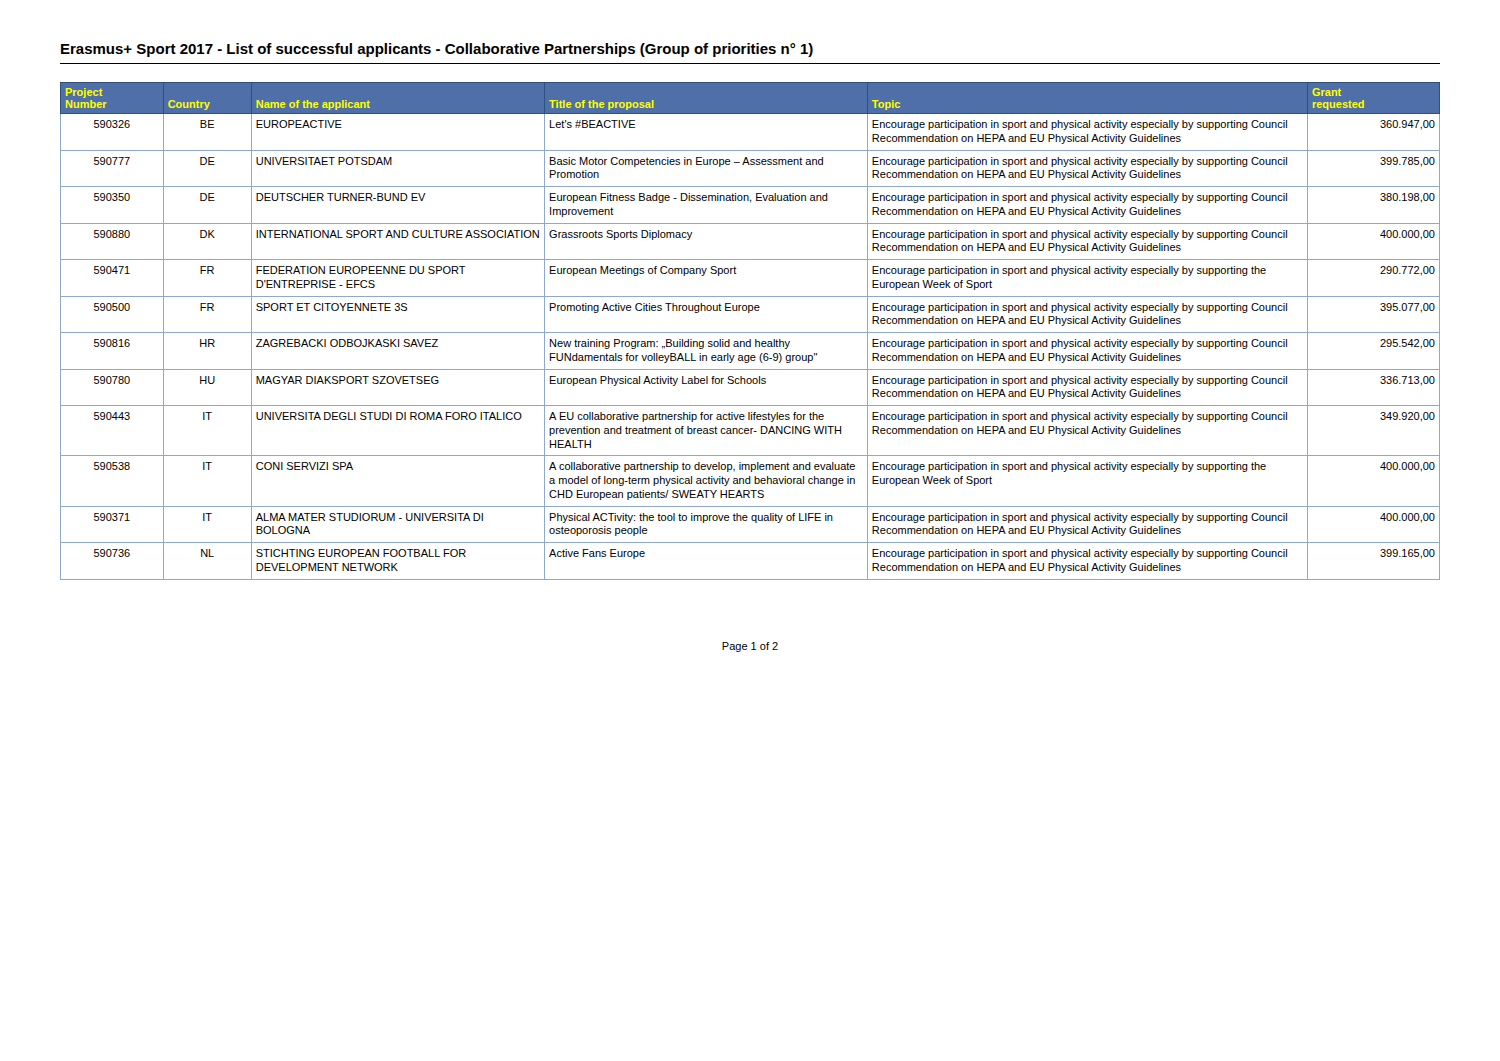Erasmus+ Sport 2017 - List of successful applicants - Collaborative Partnerships (Group of priorities n° 1)
| Project Number | Country | Name of the applicant | Title of the proposal | Topic | Grant requested |
| --- | --- | --- | --- | --- | --- |
| 590326 | BE | EUROPEACTIVE | Let's #BEACTIVE | Encourage participation in sport and physical activity especially by supporting Council Recommendation on HEPA and EU Physical Activity Guidelines | 360.947,00 |
| 590777 | DE | UNIVERSITAET POTSDAM | Basic Motor Competencies in Europe – Assessment and Promotion | Encourage participation in sport and physical activity especially by supporting Council Recommendation on HEPA and EU Physical Activity Guidelines | 399.785,00 |
| 590350 | DE | DEUTSCHER TURNER-BUND EV | European Fitness Badge - Dissemination, Evaluation and Improvement | Encourage participation in sport and physical activity especially by supporting Council Recommendation on HEPA and EU Physical Activity Guidelines | 380.198,00 |
| 590880 | DK | INTERNATIONAL SPORT AND CULTURE ASSOCIATION | Grassroots Sports Diplomacy | Encourage participation in sport and physical activity especially by supporting Council Recommendation on HEPA and EU Physical Activity Guidelines | 400.000,00 |
| 590471 | FR | FEDERATION EUROPEENNE DU SPORT D'ENTREPRISE - EFCS | European Meetings of Company Sport | Encourage participation in sport and physical activity especially by supporting the European Week of Sport | 290.772,00 |
| 590500 | FR | SPORT ET CITOYENNETE 3S | Promoting Active Cities Throughout Europe | Encourage participation in sport and physical activity especially by supporting Council Recommendation on HEPA and EU Physical Activity Guidelines | 395.077,00 |
| 590816 | HR | ZAGREBACKI ODBOJKASKI SAVEZ | New training Program: „Building solid and healthy FUNdamentals for volleyBALL in early age (6-9) group" | Encourage participation in sport and physical activity especially by supporting Council Recommendation on HEPA and EU Physical Activity Guidelines | 295.542,00 |
| 590780 | HU | MAGYAR DIAKSPORT SZOVETSEG | European Physical Activity Label for Schools | Encourage participation in sport and physical activity especially by supporting Council Recommendation on HEPA and EU Physical Activity Guidelines | 336.713,00 |
| 590443 | IT | UNIVERSITA DEGLI STUDI DI ROMA FORO ITALICO | A EU collaborative partnership for active lifestyles for the prevention and treatment of breast cancer- DANCING WITH HEALTH | Encourage participation in sport and physical activity especially by supporting Council Recommendation on HEPA and EU Physical Activity Guidelines | 349.920,00 |
| 590538 | IT | CONI SERVIZI SPA | A collaborative partnership to develop, implement and evaluate a model of long-term physical activity and behavioral change in CHD European patients/ SWEATY HEARTS | Encourage participation in sport and physical activity especially by supporting the European Week of Sport | 400.000,00 |
| 590371 | IT | ALMA MATER STUDIORUM - UNIVERSITA DI BOLOGNA | Physical ACTivity: the tool to improve the quality of LIFE in osteoporosis people | Encourage participation in sport and physical activity especially by supporting Council Recommendation on HEPA and EU Physical Activity Guidelines | 400.000,00 |
| 590736 | NL | STICHTING EUROPEAN FOOTBALL FOR DEVELOPMENT NETWORK | Active Fans Europe | Encourage participation in sport and physical activity especially by supporting Council Recommendation on HEPA and EU Physical Activity Guidelines | 399.165,00 |
Page 1 of 2